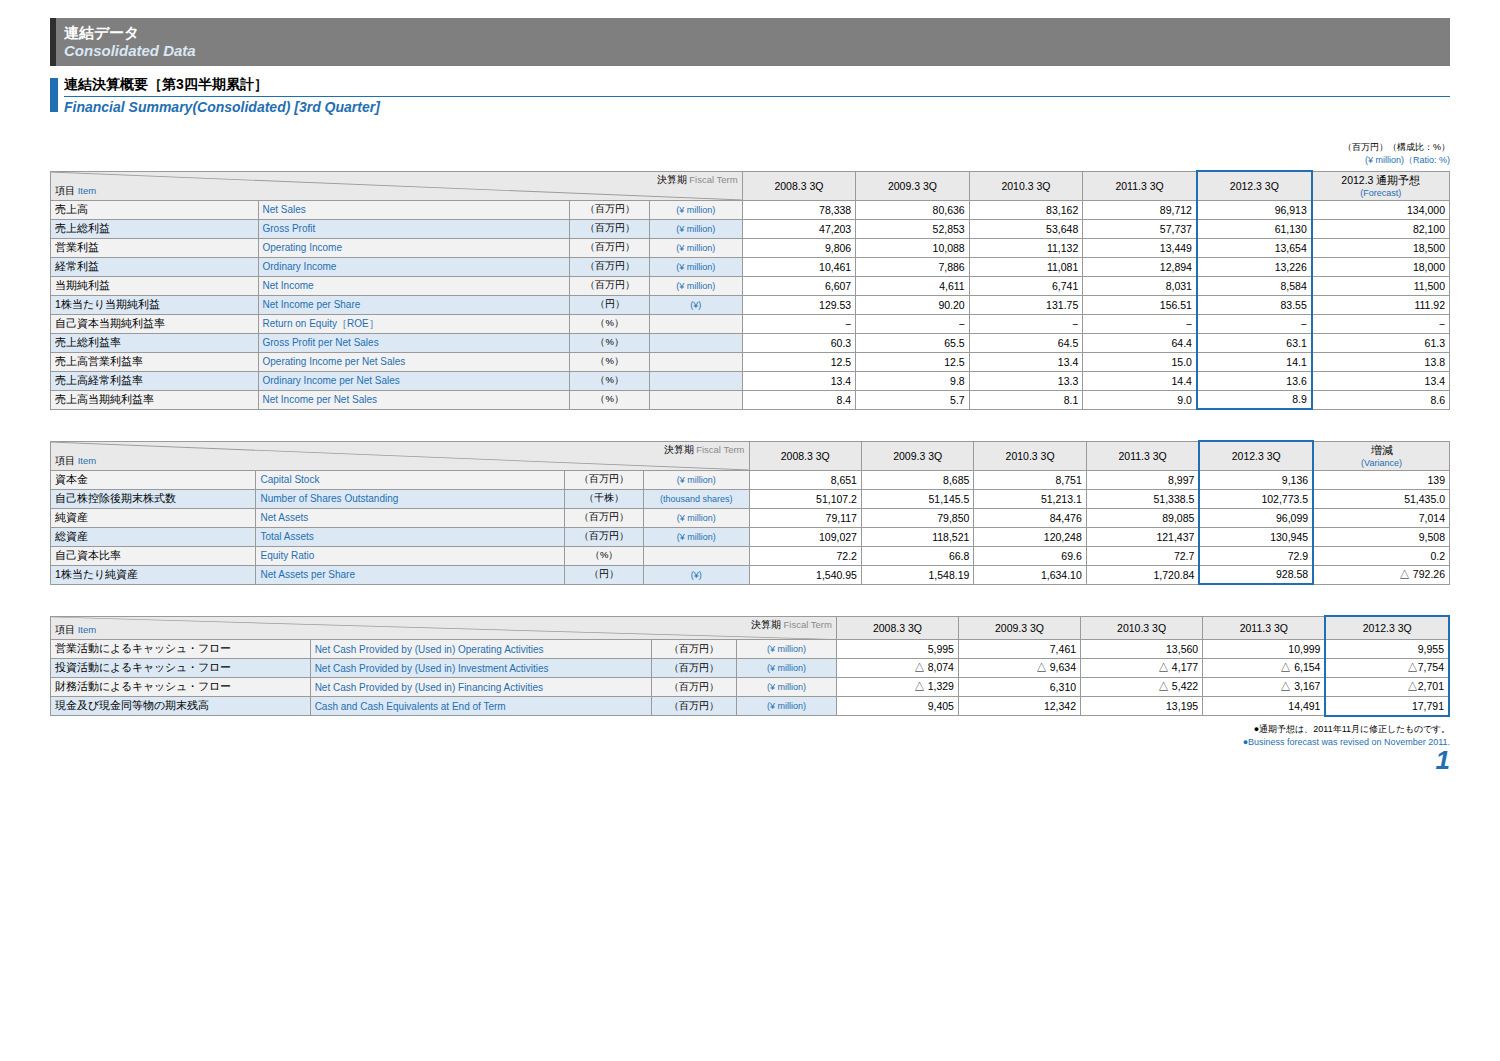連結データ
Consolidated Data
連結決算概要［第3四半期累計］
Financial Summary(Consolidated) [3rd Quarter]
（百万円）（構成比：%）
(¥ million)（Ratio: %)
| 決算期 Fiscal Term 項目 Item | 2008.3 3Q | 2009.3 3Q | 2010.3 3Q | 2011.3 3Q | 2012.3 3Q | 2012.3 通期予想 (Forecast) |
| --- | --- | --- | --- | --- | --- | --- |
| 売上高 | Net Sales | （百万円） | (¥ million) | 78,338 | 80,636 | 83,162 | 89,712 | 96,913 | 134,000 |
| 売上総利益 | Gross Profit | （百万円） | (¥ million) | 47,203 | 52,853 | 53,648 | 57,737 | 61,130 | 82,100 |
| 営業利益 | Operating Income | （百万円） | (¥ million) | 9,806 | 10,088 | 11,132 | 13,449 | 13,654 | 18,500 |
| 経常利益 | Ordinary Income | （百万円） | (¥ million) | 10,461 | 7,886 | 11,081 | 12,894 | 13,226 | 18,000 |
| 当期純利益 | Net Income | （百万円） | (¥ million) | 6,607 | 4,611 | 6,741 | 8,031 | 8,584 | 11,500 |
| 1株当たり当期純利益 | Net Income per Share | （円） | (¥) | 129.53 | 90.20 | 131.75 | 156.51 | 83.55 | 111.92 |
| 自己資本当期純利益率 | Return on Equity［ROE］ | （%） | | − | − | − | − | − | − |
| 売上総利益率 | Gross Profit per Net Sales | （%） | | 60.3 | 65.5 | 64.5 | 64.4 | 63.1 | 61.3 |
| 売上高営業利益率 | Operating Income per Net Sales | （%） | | 12.5 | 12.5 | 13.4 | 15.0 | 14.1 | 13.8 |
| 売上高経常利益率 | Ordinary Income per Net Sales | （%） | | 13.4 | 9.8 | 13.3 | 14.4 | 13.6 | 13.4 |
| 売上高当期純利益率 | Net Income per Net Sales | （%） | | 8.4 | 5.7 | 8.1 | 9.0 | 8.9 | 8.6 |
| 決算期 Fiscal Term 項目 Item | 2008.3 3Q | 2009.3 3Q | 2010.3 3Q | 2011.3 3Q | 2012.3 3Q | 増減 (Variance) |
| --- | --- | --- | --- | --- | --- | --- |
| 資本金 | Capital Stock | （百万円） | (¥ million) | 8,651 | 8,685 | 8,751 | 8,997 | 9,136 | 139 |
| 自己株控除後期末株式数 | Number of Shares Outstanding | （千株） | (thousand shares) | 51,107.2 | 51,145.5 | 51,213.1 | 51,338.5 | 102,773.5 | 51,435.0 |
| 純資産 | Net Assets | （百万円） | (¥ million) | 79,117 | 79,850 | 84,476 | 89,085 | 96,099 | 7,014 |
| 総資産 | Total Assets | （百万円） | (¥ million) | 109,027 | 118,521 | 120,248 | 121,437 | 130,945 | 9,508 |
| 自己資本比率 | Equity Ratio | （%） | | 72.2 | 66.8 | 69.6 | 72.7 | 72.9 | 0.2 |
| 1株当たり純資産 | Net Assets per Share | （円） | (¥) | 1,540.95 | 1,548.19 | 1,634.10 | 1,720.84 | 928.58 | △ 792.26 |
| 決算期 Fiscal Term 項目 Item | 2008.3 3Q | 2009.3 3Q | 2010.3 3Q | 2011.3 3Q | 2012.3 3Q |
| --- | --- | --- | --- | --- | --- |
| 営業活動によるキャッシュ・フロー | Net Cash Provided by (Used in) Operating Activities | （百万円） | (¥ million) | 5,995 | 7,461 | 13,560 | 10,999 | 9,955 |
| 投資活動によるキャッシュ・フロー | Net Cash Provided by (Used in) Investment Activities | （百万円） | (¥ million) | △ 8,074 | △ 9,634 | △ 4,177 | △ 6,154 | △7,754 |
| 財務活動によるキャッシュ・フロー | Net Cash Provided by (Used in) Financing Activities | （百万円） | (¥ million) | △ 1,329 | 6,310 | △ 5,422 | △ 3,167 | △2,701 |
| 現金及び現金同等物の期末残高 | Cash and Cash Equivalents at End of Term | （百万円） | (¥ million) | 9,405 | 12,342 | 13,195 | 14,491 | 17,791 |
●通期予想は、2011年11月に修正したものです。
●Business forecast was revised on November 2011.
1